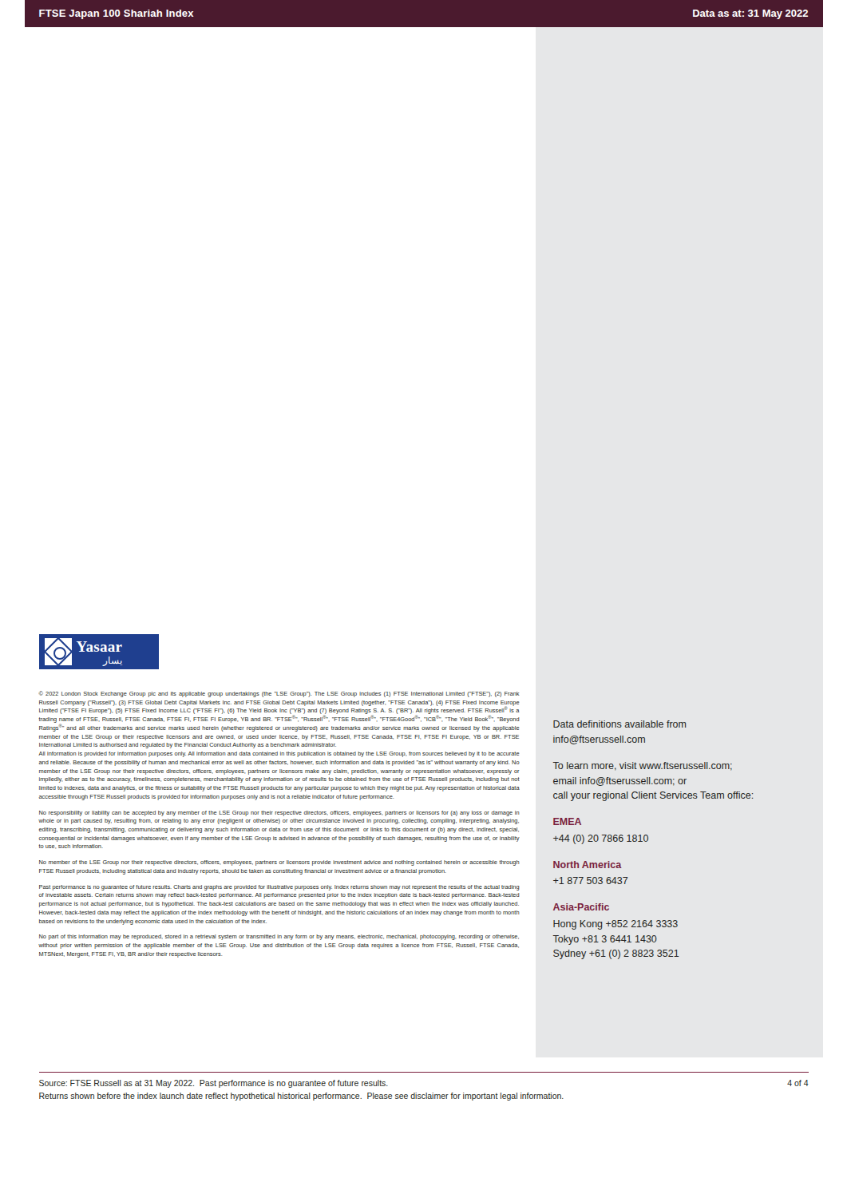FTSE Japan 100 Shariah Index
Data as at: 31 May 2022
Yasaar
يسار
© 2022 London Stock Exchange Group plc and its applicable group undertakings (the "LSE Group"). The LSE Group includes (1) FTSE International Limited ("FTSE"), (2) Frank Russell Company ("Russell"), (3) FTSE Global Debt Capital Markets Inc. and FTSE Global Debt Capital Markets Limited (together, "FTSE Canada"), (4) FTSE Fixed Income Europe Limited ("FTSE FI Europe"), (5) FTSE Fixed Income LLC ("FTSE FI"), (6) The Yield Book Inc ("YB") and (7) Beyond Ratings S. A. S. ("BR"). All rights reserved. FTSE Russell® is a trading name of FTSE, Russell, FTSE Canada, FTSE FI, FTSE FI Europe, YB and BR. "FTSE®", "Russell®", "FTSE Russell®", "FTSE4Good®", "ICB®", "The Yield Book®", "Beyond Ratings®" and all other trademarks and service marks used herein (whether registered or unregistered) are trademarks and/or service marks owned or licensed by the applicable member of the LSE Group or their respective licensors and are owned, or used under licence, by FTSE, Russell, FTSE Canada, FTSE FI, FTSE FI Europe, YB or BR. FTSE International Limited is authorised and regulated by the Financial Conduct Authority as a benchmark administrator.
All information is provided for information purposes only. All information and data contained in this publication is obtained by the LSE Group, from sources believed by it to be accurate and reliable. Because of the possibility of human and mechanical error as well as other factors, however, such information and data is provided "as is" without warranty of any kind. No member of the LSE Group nor their respective directors, officers, employees, partners or licensors make any claim, prediction, warranty or representation whatsoever, expressly or impliedly, either as to the accuracy, timeliness, completeness, merchantability of any information or of results to be obtained from the use of FTSE Russell products, including but not limited to indexes, data and analytics, or the fitness or suitability of the FTSE Russell products for any particular purpose to which they might be put. Any representation of historical data accessible through FTSE Russell products is provided for information purposes only and is not a reliable indicator of future performance.
No responsibility or liability can be accepted by any member of the LSE Group nor their respective directors, officers, employees, partners or licensors for (a) any loss or damage in whole or in part caused by, resulting from, or relating to any error (negligent or otherwise) or other circumstance involved in procuring, collecting, compiling, interpreting, analysing, editing, transcribing, transmitting, communicating or delivering any such information or data or from use of this document or links to this document or (b) any direct, indirect, special, consequential or incidental damages whatsoever, even if any member of the LSE Group is advised in advance of the possibility of such damages, resulting from the use of, or inability to use, such information.
No member of the LSE Group nor their respective directors, officers, employees, partners or licensors provide investment advice and nothing contained herein or accessible through FTSE Russell products, including statistical data and industry reports, should be taken as constituting financial or investment advice or a financial promotion.
Past performance is no guarantee of future results. Charts and graphs are provided for illustrative purposes only. Index returns shown may not represent the results of the actual trading of investable assets. Certain returns shown may reflect back-tested performance. All performance presented prior to the index inception date is back-tested performance. Back-tested performance is not actual performance, but is hypothetical. The back-test calculations are based on the same methodology that was in effect when the index was officially launched. However, back-tested data may reflect the application of the index methodology with the benefit of hindsight, and the historic calculations of an index may change from month to month based on revisions to the underlying economic data used in the calculation of the index.
No part of this information may be reproduced, stored in a retrieval system or transmitted in any form or by any means, electronic, mechanical, photocopying, recording or otherwise, without prior written permission of the applicable member of the LSE Group. Use and distribution of the LSE Group data requires a licence from FTSE, Russell, FTSE Canada, MTSNext, Mergent, FTSE FI, YB, BR and/or their respective licensors.
Data definitions available from
info@ftserussell.com
To learn more, visit www.ftserussell.com;
email info@ftserussell.com; or
call your regional Client Services Team office:
EMEA
+44 (0) 20 7866 1810
North America
+1 877 503 6437
Asia-Pacific
Hong Kong +852 2164 3333
Tokyo +81 3 6441 1430
Sydney +61 (0) 2 8823 3521
Source: FTSE Russell as at 31 May 2022. Past performance is no guarantee of future results.
Returns shown before the index launch date reflect hypothetical historical performance. Please see disclaimer for important legal information.
4 of 4